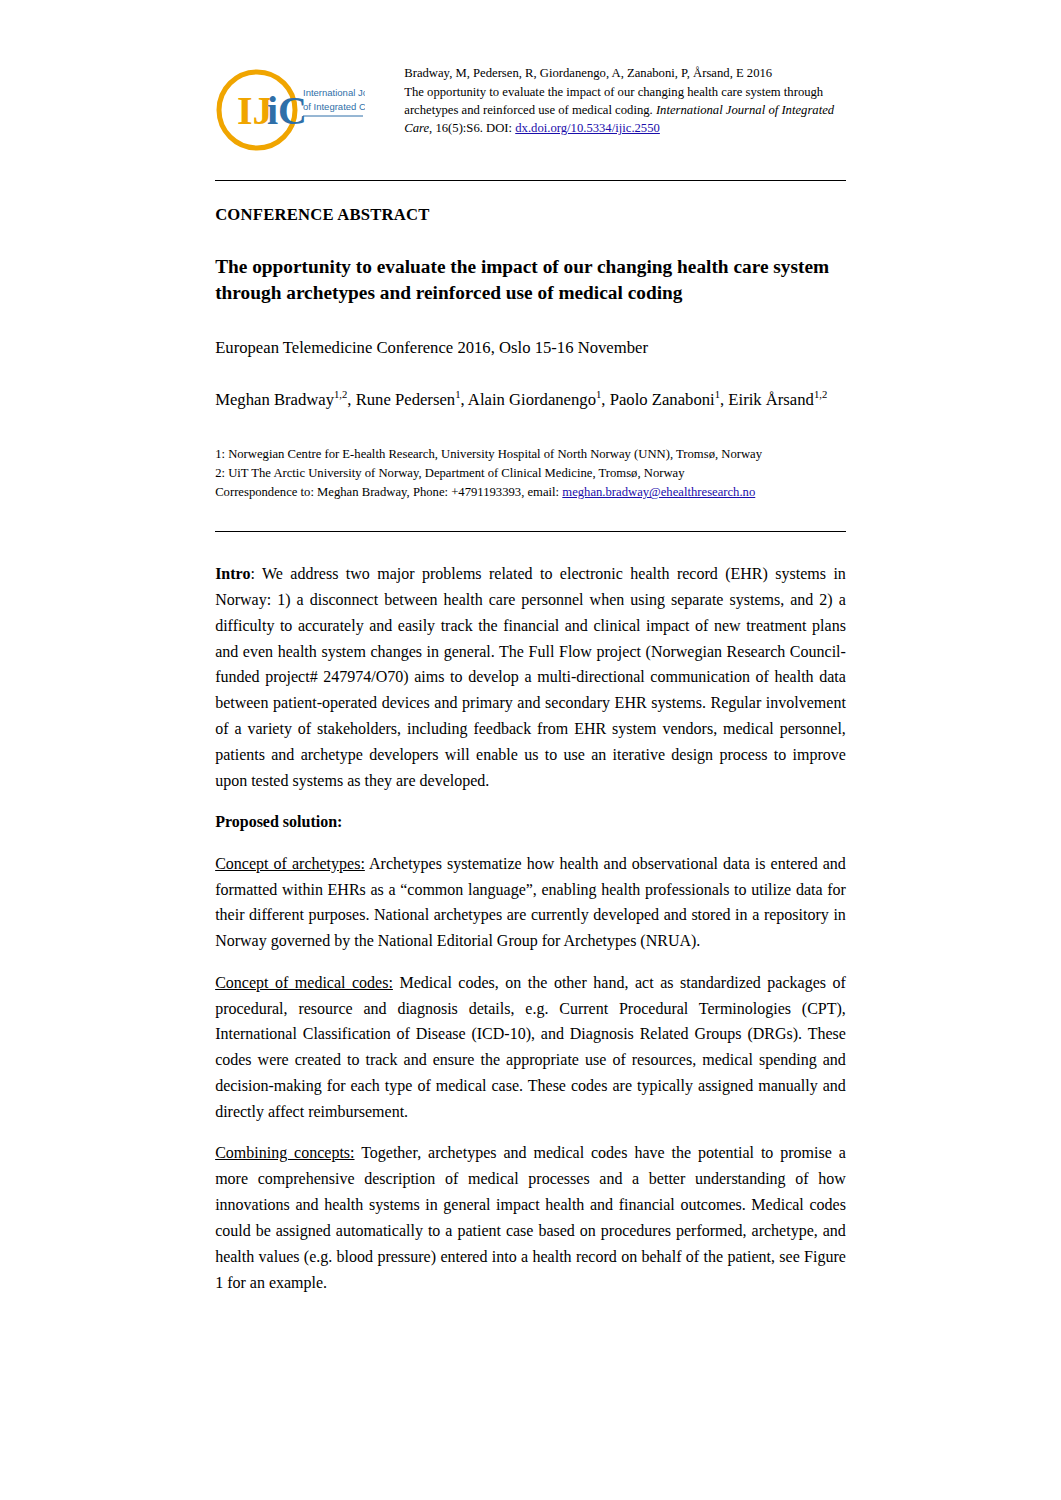IJ iC International Journal of Integrated Care
Bradway, M, Pedersen, R, Giordanengo, A, Zanaboni, P, Årsand, E 2016
The opportunity to evaluate the impact of our changing health care system through archetypes and reinforced use of medical coding. International Journal of Integrated Care, 16(5):S6. DOI: dx.doi.org/10.5334/ijic.2550
CONFERENCE ABSTRACT
The opportunity to evaluate the impact of our changing health care system through archetypes and reinforced use of medical coding
European Telemedicine Conference 2016, Oslo 15-16 November
Meghan Bradway1,2, Rune Pedersen1, Alain Giordanengo1, Paolo Zanaboni1, Eirik Årsand1,2
1: Norwegian Centre for E-health Research, University Hospital of North Norway (UNN), Tromsø, Norway
2: UiT The Arctic University of Norway, Department of Clinical Medicine, Tromsø, Norway
Correspondence to: Meghan Bradway, Phone: +4791193393, email: meghan.bradway@ehealthresearch.no
Intro: We address two major problems related to electronic health record (EHR) systems in Norway: 1) a disconnect between health care personnel when using separate systems, and 2) a difficulty to accurately and easily track the financial and clinical impact of new treatment plans and even health system changes in general. The Full Flow project (Norwegian Research Council-funded project# 247974/O70) aims to develop a multi-directional communication of health data between patient-operated devices and primary and secondary EHR systems. Regular involvement of a variety of stakeholders, including feedback from EHR system vendors, medical personnel, patients and archetype developers will enable us to use an iterative design process to improve upon tested systems as they are developed.
Proposed solution:
Concept of archetypes: Archetypes systematize how health and observational data is entered and formatted within EHRs as a “common language”, enabling health professionals to utilize data for their different purposes. National archetypes are currently developed and stored in a repository in Norway governed by the National Editorial Group for Archetypes (NRUA).
Concept of medical codes: Medical codes, on the other hand, act as standardized packages of procedural, resource and diagnosis details, e.g. Current Procedural Terminologies (CPT), International Classification of Disease (ICD-10), and Diagnosis Related Groups (DRGs). These codes were created to track and ensure the appropriate use of resources, medical spending and decision-making for each type of medical case. These codes are typically assigned manually and directly affect reimbursement.
Combining concepts: Together, archetypes and medical codes have the potential to promise a more comprehensive description of medical processes and a better understanding of how innovations and health systems in general impact health and financial outcomes. Medical codes could be assigned automatically to a patient case based on procedures performed, archetype, and health values (e.g. blood pressure) entered into a health record on behalf of the patient, see Figure 1 for an example.